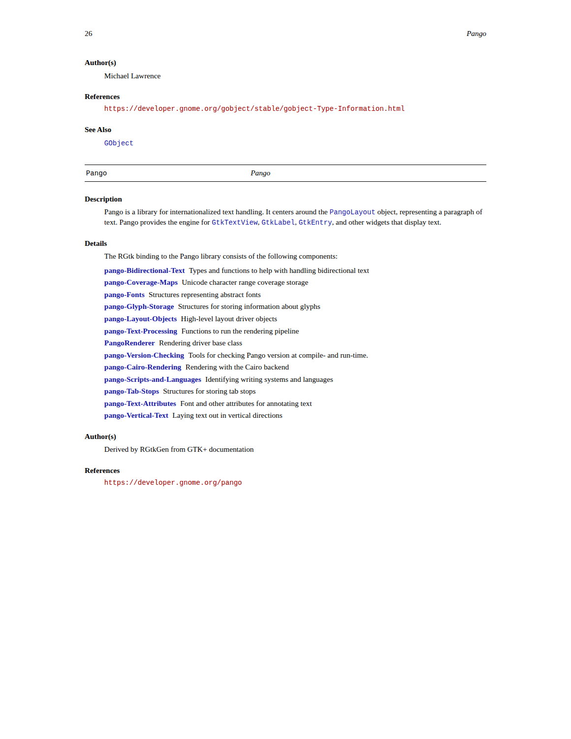26 Pango
Author(s)
Michael Lawrence
References
https://developer.gnome.org/gobject/stable/gobject-Type-Information.html
See Also
GObject
Pango Pango
Description
Pango is a library for internationalized text handling. It centers around the PangoLayout object, representing a paragraph of text. Pango provides the engine for GtkTextView, GtkLabel, GtkEntry, and other widgets that display text.
Details
The RGtk binding to the Pango library consists of the following components:
pango-Bidirectional-Text
Types and functions to help with handling bidirectional text
pango-Coverage-Maps
Unicode character range coverage storage
pango-Fonts
Structures representing abstract fonts
pango-Glyph-Storage
Structures for storing information about glyphs
pango-Layout-Objects
High-level layout driver objects
pango-Text-Processing
Functions to run the rendering pipeline
PangoRenderer
Rendering driver base class
pango-Version-Checking
Tools for checking Pango version at compile- and run-time.
pango-Cairo-Rendering
Rendering with the Cairo backend
pango-Scripts-and-Languages
Identifying writing systems and languages
pango-Tab-Stops
Structures for storing tab stops
pango-Text-Attributes
Font and other attributes for annotating text
pango-Vertical-Text
Laying text out in vertical directions
Author(s)
Derived by RGtkGen from GTK+ documentation
References
https://developer.gnome.org/pango